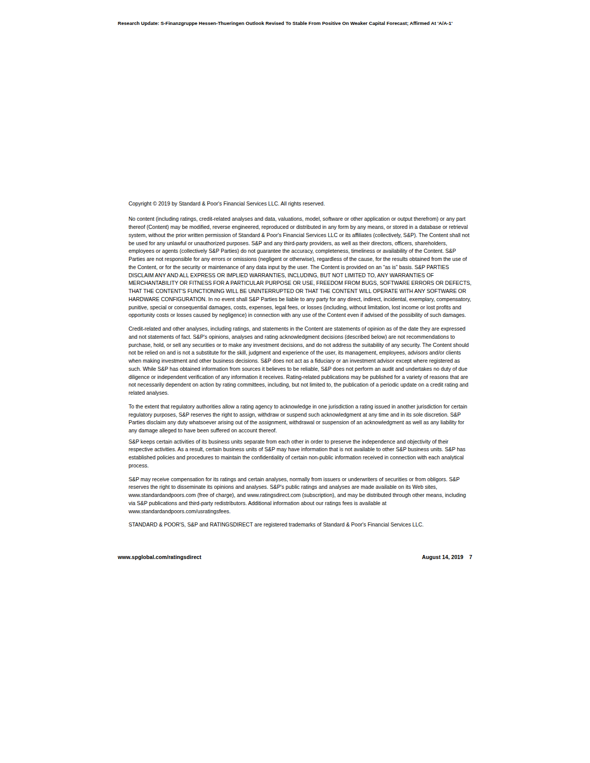Research Update: S-Finanzgruppe Hessen-Thueringen Outlook Revised To Stable From Positive On Weaker Capital Forecast; Affirmed At 'A/A-1'
Copyright © 2019 by Standard & Poor's Financial Services LLC. All rights reserved.
No content (including ratings, credit-related analyses and data, valuations, model, software or other application or output therefrom) or any part thereof (Content) may be modified, reverse engineered, reproduced or distributed in any form by any means, or stored in a database or retrieval system, without the prior written permission of Standard & Poor's Financial Services LLC or its affiliates (collectively, S&P). The Content shall not be used for any unlawful or unauthorized purposes. S&P and any third-party providers, as well as their directors, officers, shareholders, employees or agents (collectively S&P Parties) do not guarantee the accuracy, completeness, timeliness or availability of the Content. S&P Parties are not responsible for any errors or omissions (negligent or otherwise), regardless of the cause, for the results obtained from the use of the Content, or for the security or maintenance of any data input by the user. The Content is provided on an “as is” basis. S&P PARTIES DISCLAIM ANY AND ALL EXPRESS OR IMPLIED WARRANTIES, INCLUDING, BUT NOT LIMITED TO, ANY WARRANTIES OF MERCHANTABILITY OR FITNESS FOR A PARTICULAR PURPOSE OR USE, FREEDOM FROM BUGS, SOFTWARE ERRORS OR DEFECTS, THAT THE CONTENT'S FUNCTIONING WILL BE UNINTERRUPTED OR THAT THE CONTENT WILL OPERATE WITH ANY SOFTWARE OR HARDWARE CONFIGURATION. In no event shall S&P Parties be liable to any party for any direct, indirect, incidental, exemplary, compensatory, punitive, special or consequential damages, costs, expenses, legal fees, or losses (including, without limitation, lost income or lost profits and opportunity costs or losses caused by negligence) in connection with any use of the Content even if advised of the possibility of such damages.
Credit-related and other analyses, including ratings, and statements in the Content are statements of opinion as of the date they are expressed and not statements of fact. S&P's opinions, analyses and rating acknowledgment decisions (described below) are not recommendations to purchase, hold, or sell any securities or to make any investment decisions, and do not address the suitability of any security. The Content should not be relied on and is not a substitute for the skill, judgment and experience of the user, its management, employees, advisors and/or clients when making investment and other business decisions. S&P does not act as a fiduciary or an investment advisor except where registered as such. While S&P has obtained information from sources it believes to be reliable, S&P does not perform an audit and undertakes no duty of due diligence or independent verification of any information it receives. Rating-related publications may be published for a variety of reasons that are not necessarily dependent on action by rating committees, including, but not limited to, the publication of a periodic update on a credit rating and related analyses.
To the extent that regulatory authorities allow a rating agency to acknowledge in one jurisdiction a rating issued in another jurisdiction for certain regulatory purposes, S&P reserves the right to assign, withdraw or suspend such acknowledgment at any time and in its sole discretion. S&P Parties disclaim any duty whatsoever arising out of the assignment, withdrawal or suspension of an acknowledgment as well as any liability for any damage alleged to have been suffered on account thereof.
S&P keeps certain activities of its business units separate from each other in order to preserve the independence and objectivity of their respective activities. As a result, certain business units of S&P may have information that is not available to other S&P business units. S&P has established policies and procedures to maintain the confidentiality of certain non-public information received in connection with each analytical process.
S&P may receive compensation for its ratings and certain analyses, normally from issuers or underwriters of securities or from obligors. S&P reserves the right to disseminate its opinions and analyses. S&P's public ratings and analyses are made available on its Web sites, www.standardandpoors.com (free of charge), and www.ratingsdirect.com (subscription), and may be distributed through other means, including via S&P publications and third-party redistributors. Additional information about our ratings fees is available at www.standardandpoors.com/usratingsfees.
STANDARD & POOR'S, S&P and RATINGSDIRECT are registered trademarks of Standard & Poor's Financial Services LLC.
www.spglobal.com/ratingsdirect
August 14, 20197